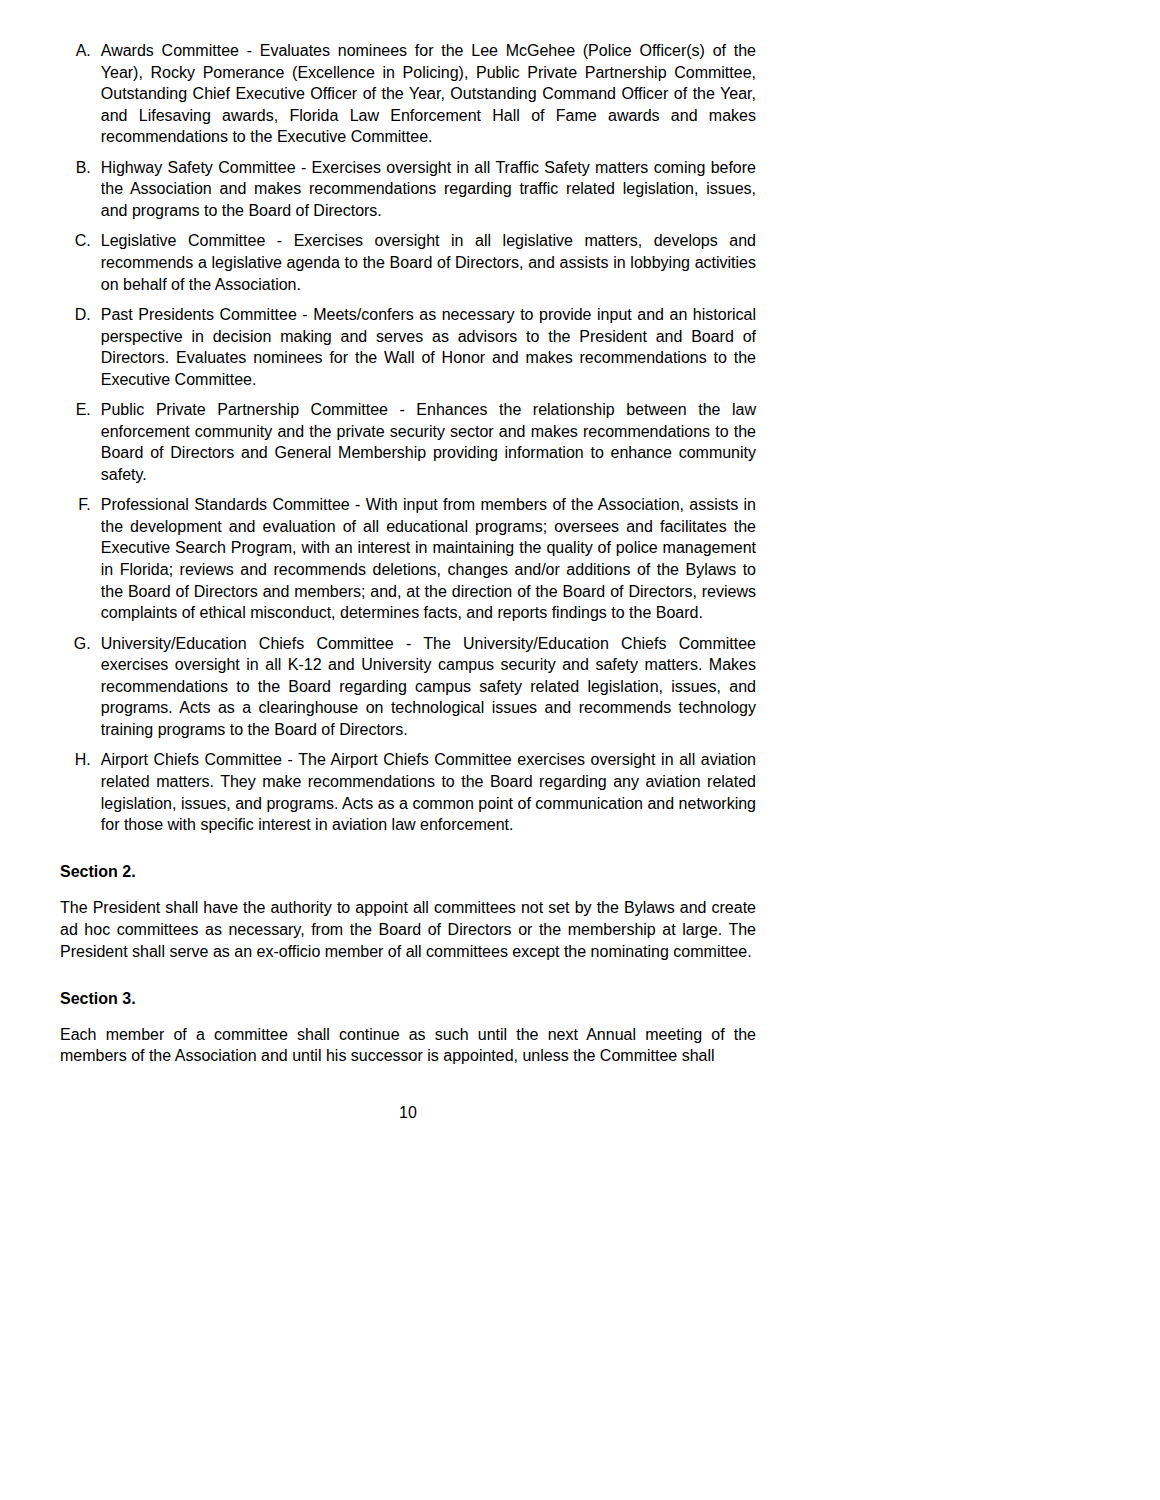Awards Committee - Evaluates nominees for the Lee McGehee (Police Officer(s) of the Year), Rocky Pomerance (Excellence in Policing), Public Private Partnership Committee, Outstanding Chief Executive Officer of the Year, Outstanding Command Officer of the Year, and Lifesaving awards, Florida Law Enforcement Hall of Fame awards and makes recommendations to the Executive Committee.
Highway Safety Committee - Exercises oversight in all Traffic Safety matters coming before the Association and makes recommendations regarding traffic related legislation, issues, and programs to the Board of Directors.
Legislative Committee - Exercises oversight in all legislative matters, develops and recommends a legislative agenda to the Board of Directors, and assists in lobbying activities on behalf of the Association.
Past Presidents Committee - Meets/confers as necessary to provide input and an historical perspective in decision making and serves as advisors to the President and Board of Directors. Evaluates nominees for the Wall of Honor and makes recommendations to the Executive Committee.
Public Private Partnership Committee - Enhances the relationship between the law enforcement community and the private security sector and makes recommendations to the Board of Directors and General Membership providing information to enhance community safety.
Professional Standards Committee - With input from members of the Association, assists in the development and evaluation of all educational programs; oversees and facilitates the Executive Search Program, with an interest in maintaining the quality of police management in Florida; reviews and recommends deletions, changes and/or additions of the Bylaws to the Board of Directors and members; and, at the direction of the Board of Directors, reviews complaints of ethical misconduct, determines facts, and reports findings to the Board.
University/Education Chiefs Committee - The University/Education Chiefs Committee exercises oversight in all K-12 and University campus security and safety matters. Makes recommendations to the Board regarding campus safety related legislation, issues, and programs. Acts as a clearinghouse on technological issues and recommends technology training programs to the Board of Directors.
Airport Chiefs Committee - The Airport Chiefs Committee exercises oversight in all aviation related matters. They make recommendations to the Board regarding any aviation related legislation, issues, and programs. Acts as a common point of communication and networking for those with specific interest in aviation law enforcement.
Section 2.
The President shall have the authority to appoint all committees not set by the Bylaws and create ad hoc committees as necessary, from the Board of Directors or the membership at large. The President shall serve as an ex-officio member of all committees except the nominating committee.
Section 3.
Each member of a committee shall continue as such until the next Annual meeting of the members of the Association and until his successor is appointed, unless the Committee shall
10